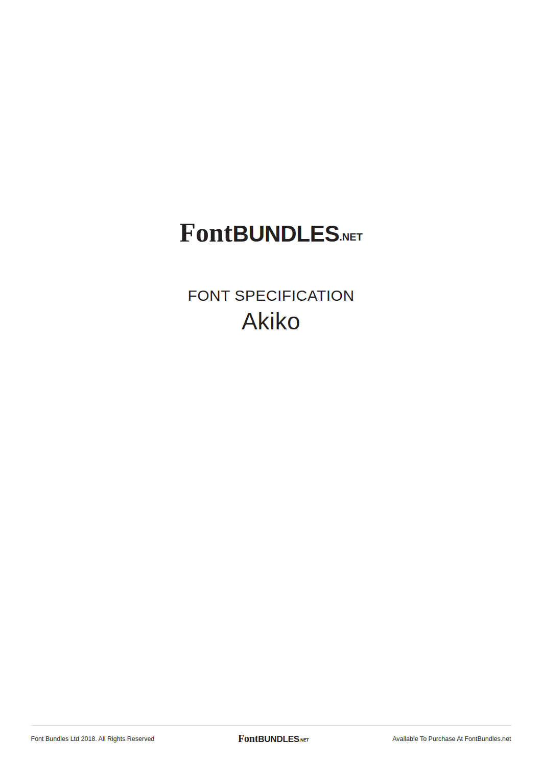Font BUNDLES.NET
FONT SPECIFICATION
Akiko
Font Bundles Ltd 2018. All Rights Reserved Font BUNDLES.NET Available To Purchase At FontBundles.net